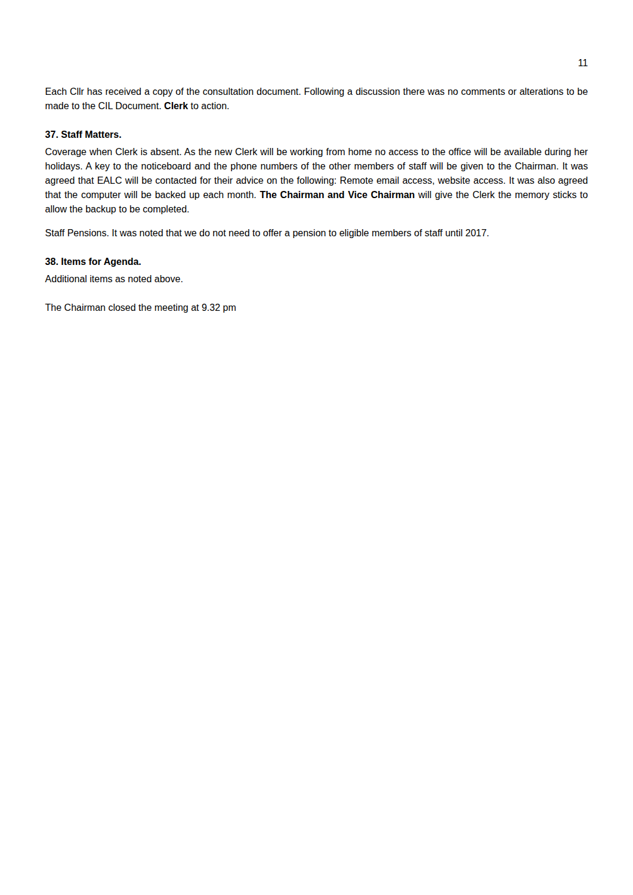11
Each Cllr has received a copy of the consultation document. Following a discussion there was no comments or alterations to be made to the CIL Document. Clerk to action.
37. Staff Matters.
Coverage when Clerk is absent. As the new Clerk will be working from home no access to the office will be available during her holidays. A key to the noticeboard and the phone numbers of the other members of staff will be given to the Chairman. It was agreed that EALC will be contacted for their advice on the following: Remote email access, website access. It was also agreed that the computer will be backed up each month. The Chairman and Vice Chairman will give the Clerk the memory sticks to allow the backup to be completed.
Staff Pensions. It was noted that we do not need to offer a pension to eligible members of staff until 2017.
38. Items for Agenda.
Additional items as noted above.
The Chairman closed the meeting at 9.32 pm